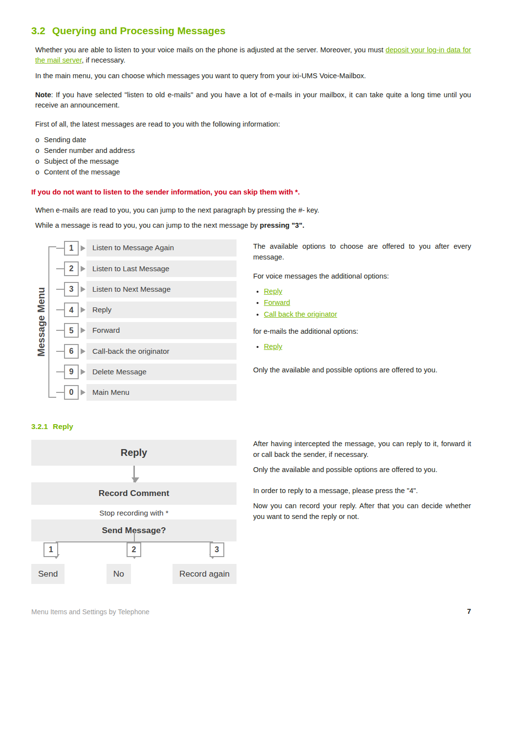3.2 Querying and Processing Messages
Whether you are able to listen to your voice mails on the phone is adjusted at the server. Moreover, you must deposit your log-in data for the mail server, if necessary.
In the main menu, you can choose which messages you want to query from your ixi-UMS Voice-Mailbox.
Note: If you have selected "listen to old e-mails" and you have a lot of e-mails in your mailbox, it can take quite a long time until you receive an announcement.
First of all, the latest messages are read to you with the following information:
Sending date
Sender number and address
Subject of the message
Content of the message
If you do not want to listen to the sender information, you can skip them with *.
When e-mails are read to you, you can jump to the next paragraph by pressing the #- key.
While a message is read to you, you can jump to the next message by pressing "3".
Message Menu
1
Listen to Message Again
2
Listen to Last Message
3
Listen to Next Message
4
Reply
5
Forward
6
Call-back the originator
9
Delete Message
0
Main Menu
The available options to choose are offered to you after every message.
For voice messages the additional options:
Reply
Forward
Call back the originator
for e-mails the additional options:
Reply
Only the available and possible options are offered to you.
3.2.1 Reply
Reply
Record Comment
Stop recording with *
Send Message?
1
2
3
Send
No
Record again
After having intercepted the message, you can reply to it, forward it or call back the sender, if necessary.
Only the available and possible options are offered to you.
In order to reply to a message, please press the "4".
Now you can record your reply. After that you can decide whether you want to send the reply or not.
Menu Items and Settings by Telephone
7